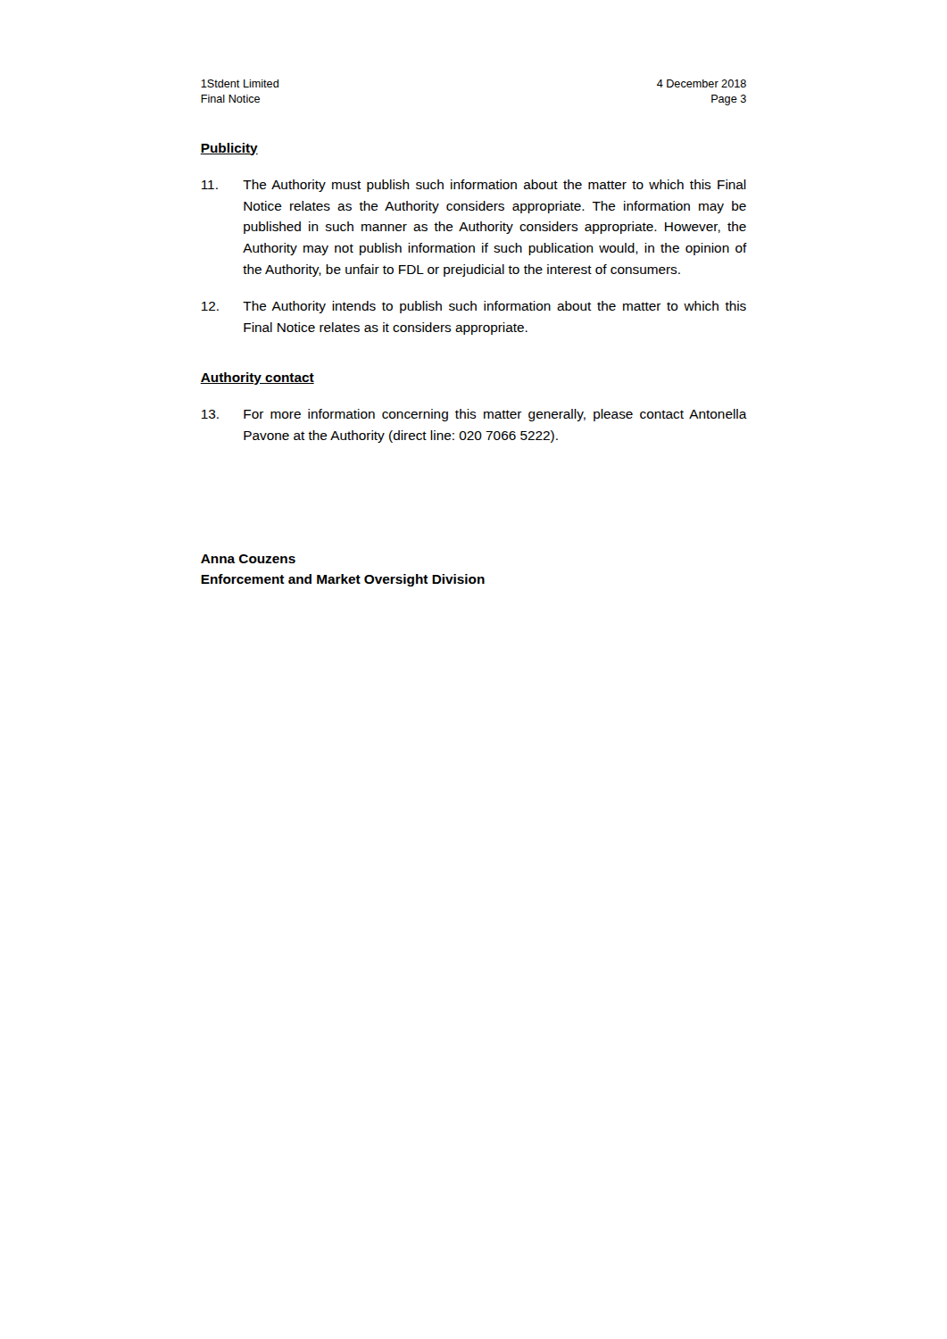1Stdent Limited
Final Notice
4 December 2018
Page 3
Publicity
11. The Authority must publish such information about the matter to which this Final Notice relates as the Authority considers appropriate. The information may be published in such manner as the Authority considers appropriate. However, the Authority may not publish information if such publication would, in the opinion of the Authority, be unfair to FDL or prejudicial to the interest of consumers.
12. The Authority intends to publish such information about the matter to which this Final Notice relates as it considers appropriate.
Authority contact
13. For more information concerning this matter generally, please contact Antonella Pavone at the Authority (direct line: 020 7066 5222).
Anna Couzens
Enforcement and Market Oversight Division